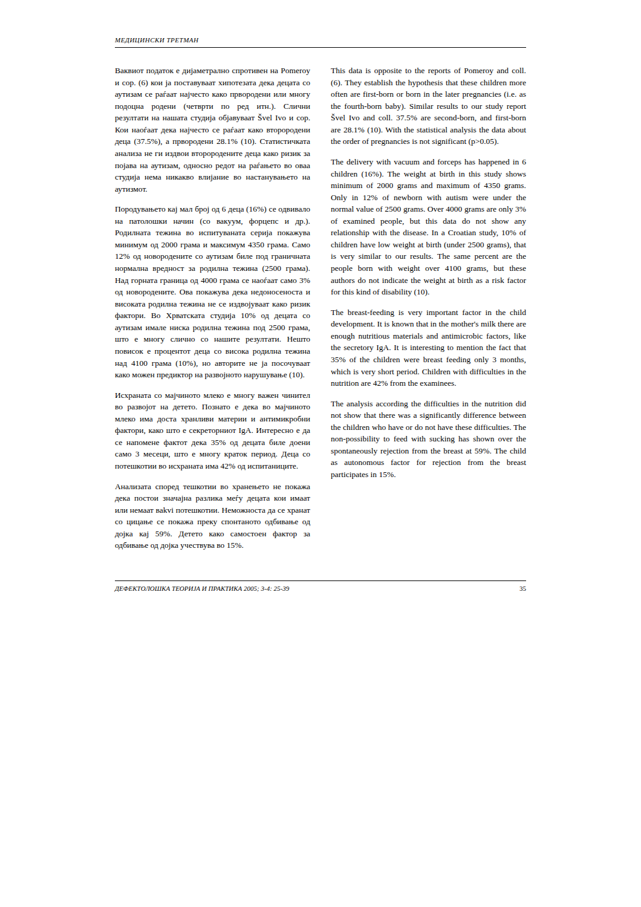МЕДИЦИНСКИ ТРЕТМАН
Ваквиот податок е дијаметрално спротивен на Pomeroy и сор. (6) кои ја поставуваат хипотезата дека децата со аутизам се раѓаат најчесто како првородени или многу подоцна родени (четврти по ред итн.). Слични резултати на нашата студија објавуваат Švel Ivo и сор. Кои наоѓаат дека најчесто се раѓаат како второродени деца (37.5%), а првородени 28.1% (10). Статистичката анализа не ги издвои второродените деца како ризик за појава на аутизам, односно редот на раѓањето во оваа студија нема никакво влијание во настанувањето на аутизмот.
Породувањето кај мал број од 6 деца (16%) се одвивало на патолошки начин (со вакуум, форцепс и др.). Родилната тежина во испитуваната серија покажува минимум од 2000 грама и максимум 4350 грама. Само 12% од новородените со аутизам биле под граничната нормална вредност за родилна тежина (2500 грама). Над горната граница од 4000 грама се наоѓаат само 3% од новородените. Ова покажува дека недоносеноста и високата родилна тежина не се издвојуваат како ризик фактори. Во Хрватската студија 10% од децата со аутизам имале ниска родилна тежина под 2500 грама, што е многу слично со нашите резултати. Нешто повисок е процентот деца со висока родилна тежина над 4100 грама (10%), но авторите не ја посочуваат како можен предиктор на развојното нарушување (10).
Исхраната со мајчиното млеко е многу важен чинител во развојот на детето. Познато е дека во мајчиното млеко има доста хранливи материи и антимикробни фактори, како што е секреторниот IgA. Интересно е да се напомене фактот дека 35% од децата биле доени само 3 месеци, што е многу краток период. Деца со потешкотии во исхраната има 42% од испитаниците.
Анализата според тешкотии во хранењето не покажа дека постои значајна разлика меѓу децата кои имаат или немаат ваkvi потешкотии. Неможноста да се хранат со цицање се покажа преку спонтаното одбивање од дојка кај 59%. Детето како самостоен фактор за одбивање од дојка учествува во 15%.
This data is opposite to the reports of Pomeroy and coll. (6). They establish the hypothesis that these children more often are first-born or born in the later pregnancies (i.e. as the fourth-born baby). Similar results to our study report Švel Ivo and coll. 37.5% are second-born, and first-born are 28.1% (10). With the statistical analysis the data about the order of pregnancies is not significant (p>0.05).
The delivery with vacuum and forceps has happened in 6 children (16%). The weight at birth in this study shows minimum of 2000 grams and maximum of 4350 grams. Only in 12% of newborn with autism were under the normal value of 2500 grams. Over 4000 grams are only 3% of examined people, but this data do not show any relationship with the disease. In a Croatian study, 10% of children have low weight at birth (under 2500 grams), that is very similar to our results. The same percent are the people born with weight over 4100 grams, but these authors do not indicate the weight at birth as a risk factor for this kind of disability (10).
The breast-feeding is very important factor in the child development. It is known that in the mother's milk there are enough nutritious materials and antimicrobic factors, like the secretory IgA. It is interesting to mention the fact that 35% of the children were breast feeding only 3 months, which is very short period. Children with difficulties in the nutrition are 42% from the examinees.
The analysis according the difficulties in the nutrition did not show that there was a significantly difference between the children who have or do not have these difficulties. The non-possibility to feed with sucking has shown over the spontaneously rejection from the breast at 59%. The child as autonomous factor for rejection from the breast participates in 15%.
ДЕФЕКТОЛОШКА ТЕОРИЈА И ПРАКТИКА 2005; 3-4: 25-39 35